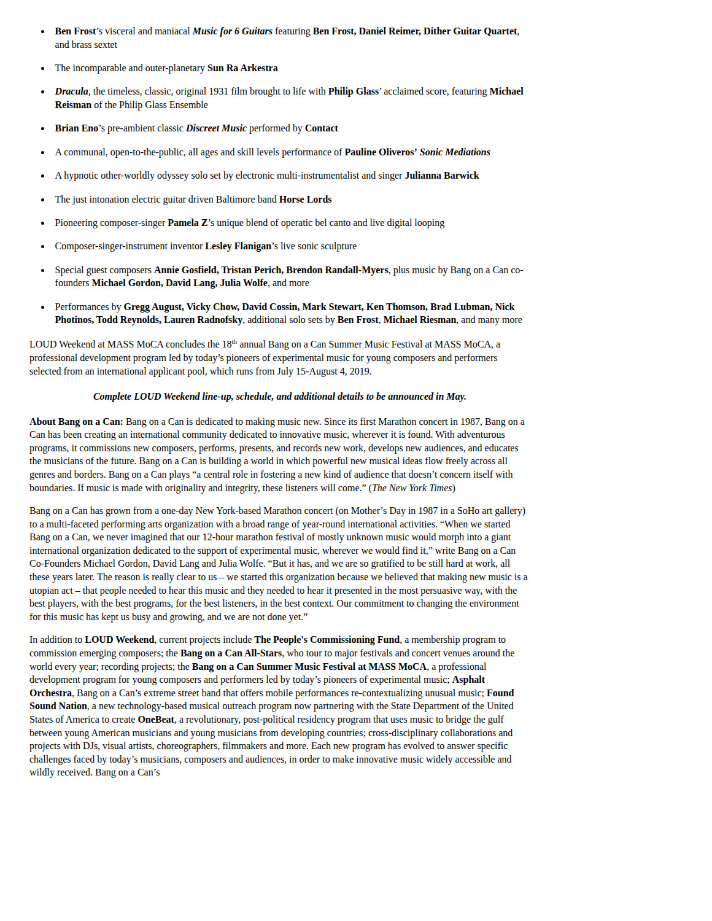Ben Frost’s visceral and maniacal Music for 6 Guitars featuring Ben Frost, Daniel Reimer, Dither Guitar Quartet, and brass sextet
The incomparable and outer-planetary Sun Ra Arkestra
Dracula, the timeless, classic, original 1931 film brought to life with Philip Glass’ acclaimed score, featuring Michael Reisman of the Philip Glass Ensemble
Brian Eno’s pre-ambient classic Discreet Music performed by Contact
A communal, open-to-the-public, all ages and skill levels performance of Pauline Oliveros’ Sonic Mediations
A hypnotic other-worldly odyssey solo set by electronic multi-instrumentalist and singer Julianna Barwick
The just intonation electric guitar driven Baltimore band Horse Lords
Pioneering composer-singer Pamela Z’s unique blend of operatic bel canto and live digital looping
Composer-singer-instrument inventor Lesley Flanigan’s live sonic sculpture
Special guest composers Annie Gosfield, Tristan Perich, Brendon Randall-Myers, plus music by Bang on a Can co-founders Michael Gordon, David Lang, Julia Wolfe, and more
Performances by Gregg August, Vicky Chow, David Cossin, Mark Stewart, Ken Thomson, Brad Lubman, Nick Photinos, Todd Reynolds, Lauren Radnofsky, additional solo sets by Ben Frost, Michael Riesman, and many more
LOUD Weekend at MASS MoCA concludes the 18th annual Bang on a Can Summer Music Festival at MASS MoCA, a professional development program led by today’s pioneers of experimental music for young composers and performers selected from an international applicant pool, which runs from July 15-August 4, 2019.
Complete LOUD Weekend line-up, schedule, and additional details to be announced in May.
About Bang on a Can: Bang on a Can is dedicated to making music new. Since its first Marathon concert in 1987, Bang on a Can has been creating an international community dedicated to innovative music, wherever it is found. With adventurous programs, it commissions new composers, performs, presents, and records new work, develops new audiences, and educates the musicians of the future. Bang on a Can is building a world in which powerful new musical ideas flow freely across all genres and borders. Bang on a Can plays “a central role in fostering a new kind of audience that doesn’t concern itself with boundaries. If music is made with originality and integrity, these listeners will come.” (The New York Times)
Bang on a Can has grown from a one-day New York-based Marathon concert (on Mother’s Day in 1987 in a SoHo art gallery) to a multi-faceted performing arts organization with a broad range of year-round international activities. “When we started Bang on a Can, we never imagined that our 12-hour marathon festival of mostly unknown music would morph into a giant international organization dedicated to the support of experimental music, wherever we would find it,” write Bang on a Can Co-Founders Michael Gordon, David Lang and Julia Wolfe. “But it has, and we are so gratified to be still hard at work, all these years later. The reason is really clear to us – we started this organization because we believed that making new music is a utopian act – that people needed to hear this music and they needed to hear it presented in the most persuasive way, with the best players, with the best programs, for the best listeners, in the best context. Our commitment to changing the environment for this music has kept us busy and growing, and we are not done yet.”
In addition to LOUD Weekend, current projects include The People's Commissioning Fund, a membership program to commission emerging composers; the Bang on a Can All-Stars, who tour to major festivals and concert venues around the world every year; recording projects; the Bang on a Can Summer Music Festival at MASS MoCA, a professional development program for young composers and performers led by today’s pioneers of experimental music; Asphalt Orchestra, Bang on a Can’s extreme street band that offers mobile performances re-contextualizing unusual music; Found Sound Nation, a new technology-based musical outreach program now partnering with the State Department of the United States of America to create OneBeat, a revolutionary, post-political residency program that uses music to bridge the gulf between young American musicians and young musicians from developing countries; cross-disciplinary collaborations and projects with DJs, visual artists, choreographers, filmmakers and more. Each new program has evolved to answer specific challenges faced by today’s musicians, composers and audiences, in order to make innovative music widely accessible and wildly received. Bang on a Can’s